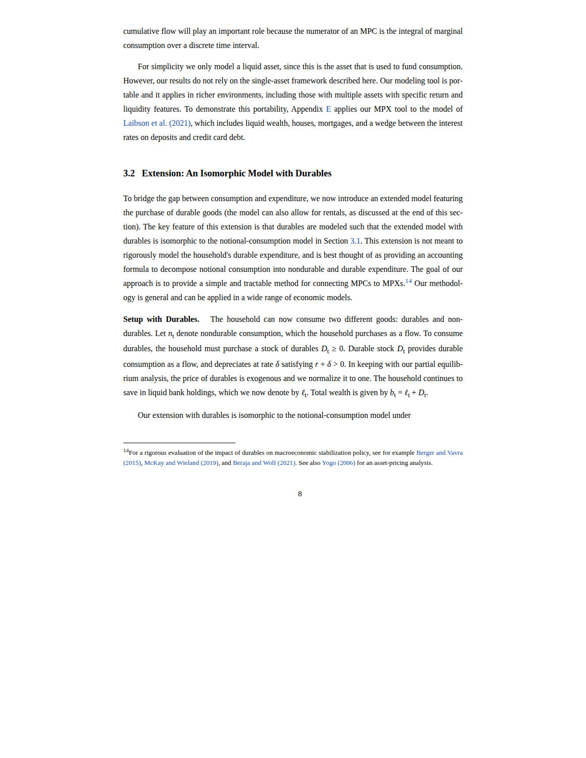cumulative flow will play an important role because the numerator of an MPC is the integral of marginal consumption over a discrete time interval.
For simplicity we only model a liquid asset, since this is the asset that is used to fund consumption. However, our results do not rely on the single-asset framework described here. Our modeling tool is portable and it applies in richer environments, including those with multiple assets with specific return and liquidity features. To demonstrate this portability, Appendix E applies our MPX tool to the model of Laibson et al. (2021), which includes liquid wealth, houses, mortgages, and a wedge between the interest rates on deposits and credit card debt.
3.2 Extension: An Isomorphic Model with Durables
To bridge the gap between consumption and expenditure, we now introduce an extended model featuring the purchase of durable goods (the model can also allow for rentals, as discussed at the end of this section). The key feature of this extension is that durables are modeled such that the extended model with durables is isomorphic to the notional-consumption model in Section 3.1. This extension is not meant to rigorously model the household's durable expenditure, and is best thought of as providing an accounting formula to decompose notional consumption into nondurable and durable expenditure. The goal of our approach is to provide a simple and tractable method for connecting MPCs to MPXs.14 Our methodology is general and can be applied in a wide range of economic models.
Setup with Durables. The household can now consume two different goods: durables and nondurables. Let nt denote nondurable consumption, which the household purchases as a flow. To consume durables, the household must purchase a stock of durables Dt ≥ 0. Durable stock Dt provides durable consumption as a flow, and depreciates at rate δ satisfying r + δ > 0. In keeping with our partial equilibrium analysis, the price of durables is exogenous and we normalize it to one. The household continues to save in liquid bank holdings, which we now denote by ℓt. Total wealth is given by bt = ℓt + Dt.
Our extension with durables is isomorphic to the notional-consumption model under
14For a rigorous evaluation of the impact of durables on macroeconomic stabilization policy, see for example Berger and Vavra (2015), McKay and Wieland (2019), and Beraja and Wolf (2021). See also Yogo (2006) for an asset-pricing analysis.
8